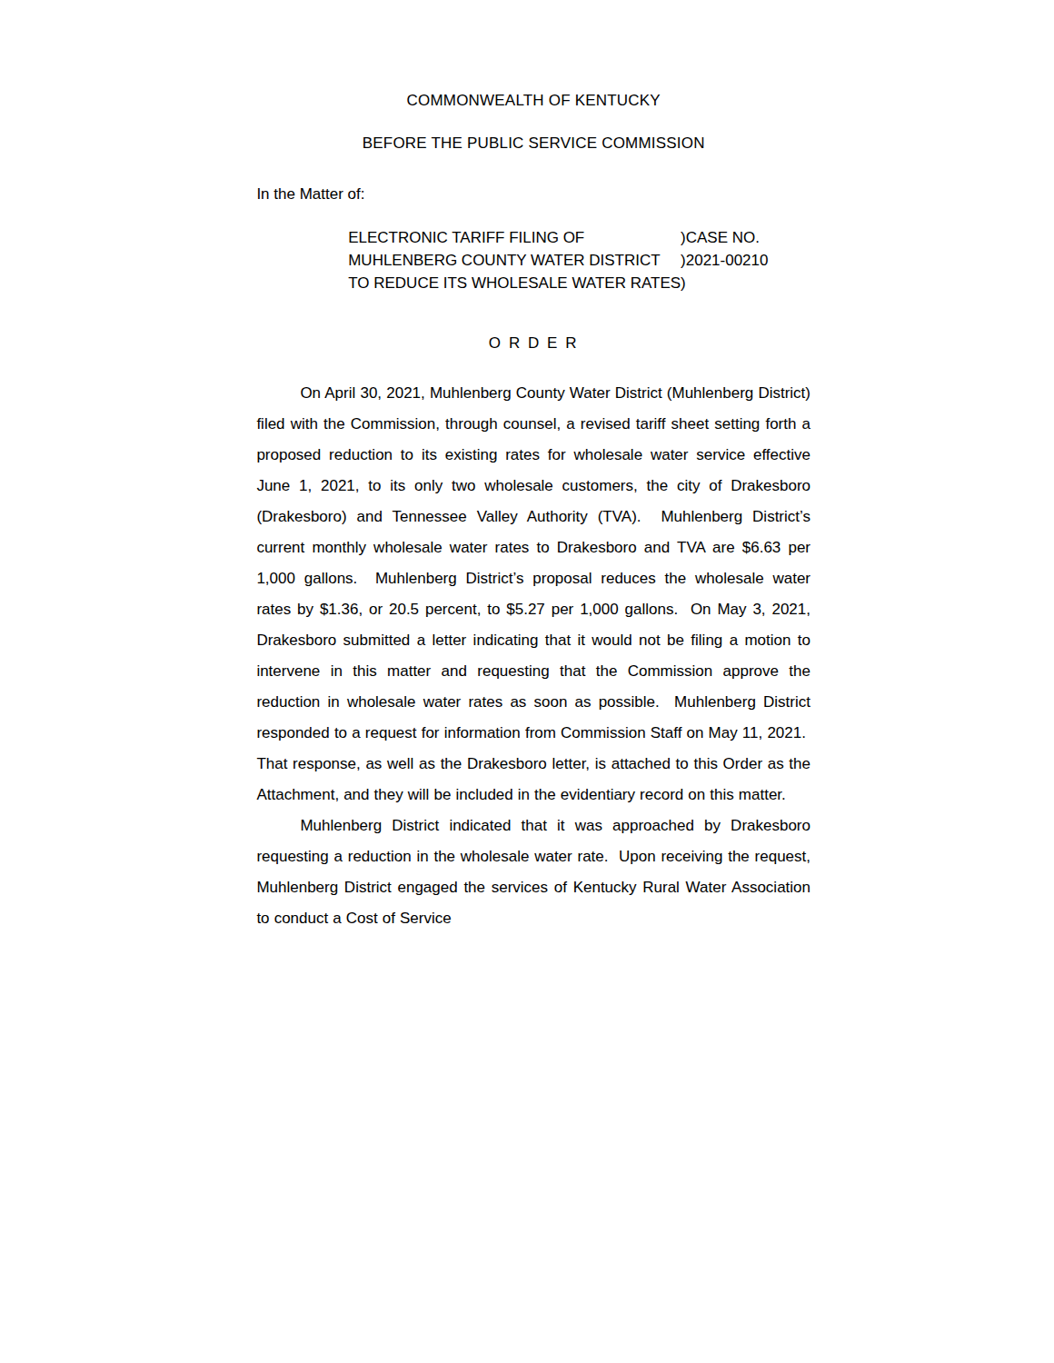COMMONWEALTH OF KENTUCKY
BEFORE THE PUBLIC SERVICE COMMISSION
In the Matter of:
| ELECTRONIC TARIFF FILING OF | ) | CASE NO. |
| MUHLENBERG COUNTY WATER DISTRICT | ) | 2021-00210 |
| TO REDUCE ITS WHOLESALE WATER RATES | ) | |
O R D E R
On April 30, 2021, Muhlenberg County Water District (Muhlenberg District) filed with the Commission, through counsel, a revised tariff sheet setting forth a proposed reduction to its existing rates for wholesale water service effective June 1, 2021, to its only two wholesale customers, the city of Drakesboro (Drakesboro) and Tennessee Valley Authority (TVA). Muhlenberg District’s current monthly wholesale water rates to Drakesboro and TVA are $6.63 per 1,000 gallons. Muhlenberg District’s proposal reduces the wholesale water rates by $1.36, or 20.5 percent, to $5.27 per 1,000 gallons. On May 3, 2021, Drakesboro submitted a letter indicating that it would not be filing a motion to intervene in this matter and requesting that the Commission approve the reduction in wholesale water rates as soon as possible. Muhlenberg District responded to a request for information from Commission Staff on May 11, 2021. That response, as well as the Drakesboro letter, is attached to this Order as the Attachment, and they will be included in the evidentiary record on this matter.
Muhlenberg District indicated that it was approached by Drakesboro requesting a reduction in the wholesale water rate. Upon receiving the request, Muhlenberg District engaged the services of Kentucky Rural Water Association to conduct a Cost of Service